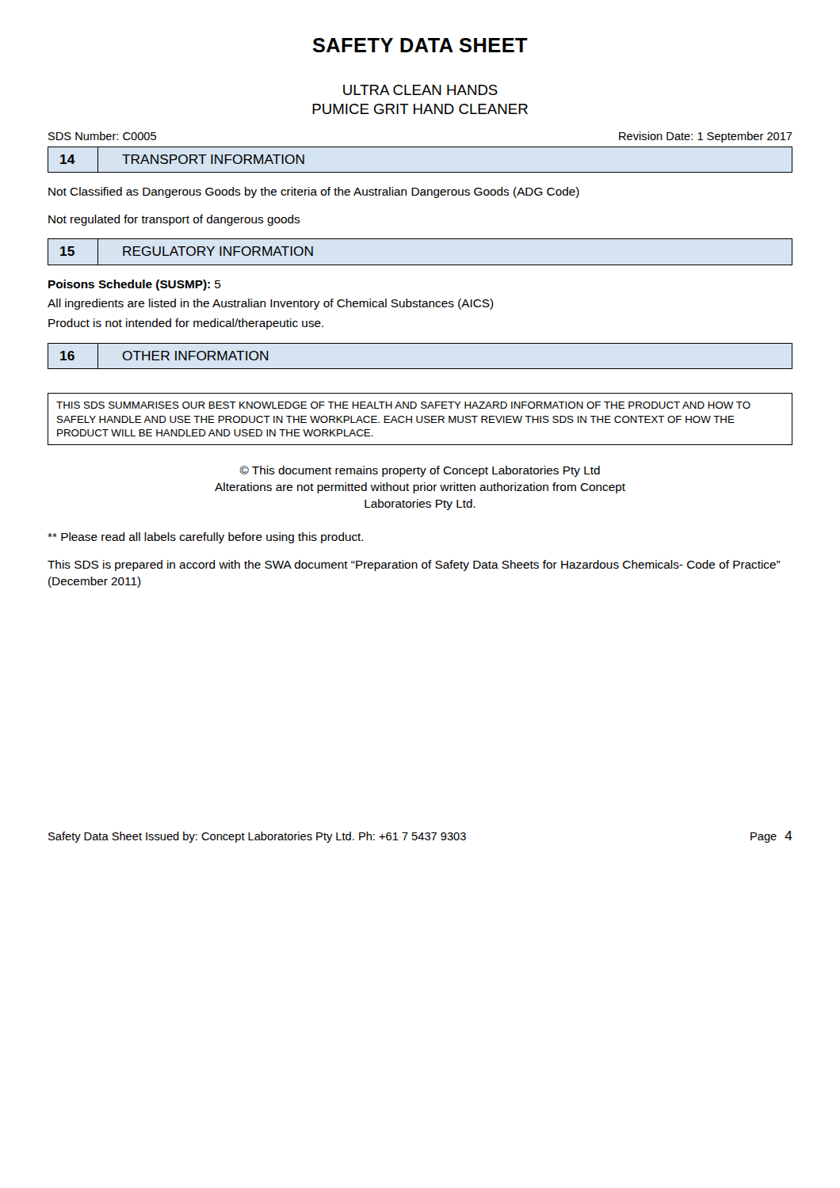SAFETY DATA SHEET
ULTRA CLEAN HANDS
PUMICE GRIT HAND CLEANER
SDS Number: C0005 Revision Date: 1 September 2017
| 14 | TRANSPORT INFORMATION |
Not Classified as Dangerous Goods by the criteria of the Australian Dangerous Goods (ADG Code)
Not regulated for transport of dangerous goods
| 15 | REGULATORY INFORMATION |
Poisons Schedule (SUSMP): 5
All ingredients are listed in the Australian Inventory of Chemical Substances (AICS)
Product is not intended for medical/therapeutic use.
| 16 | OTHER INFORMATION |
THIS SDS SUMMARISES OUR BEST KNOWLEDGE OF THE HEALTH AND SAFETY HAZARD INFORMATION OF THE PRODUCT AND HOW TO SAFELY HANDLE AND USE THE PRODUCT IN THE WORKPLACE. EACH USER MUST REVIEW THIS SDS IN THE CONTEXT OF HOW THE PRODUCT WILL BE HANDLED AND USED IN THE WORKPLACE.
© This document remains property of Concept Laboratories Pty Ltd
Alterations are not permitted without prior written authorization from Concept
Laboratories Pty Ltd.
** Please read all labels carefully before using this product.
This SDS is prepared in accord with the SWA document “Preparation of Safety Data Sheets for Hazardous Chemicals- Code of Practice” (December 2011)
Safety Data Sheet Issued by: Concept Laboratories Pty Ltd. Ph: +61 7 5437 9303 Page 4